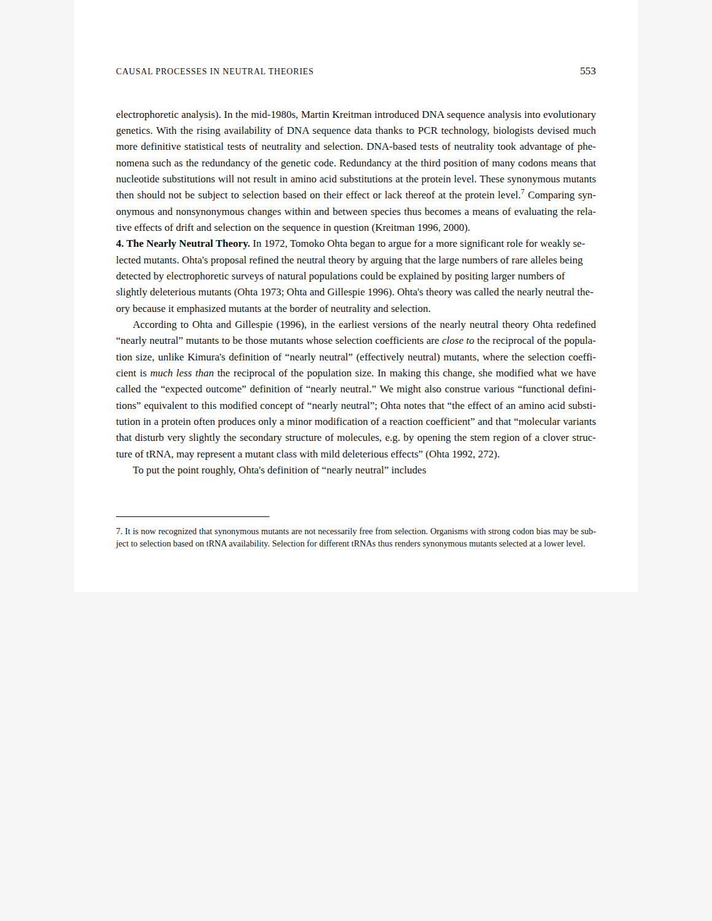Causal Processes in Neutral Theories 553
electrophoretic analysis). In the mid-1980s, Martin Kreitman introduced DNA sequence analysis into evolutionary genetics. With the rising availability of DNA sequence data thanks to PCR technology, biologists devised much more definitive statistical tests of neutrality and selection. DNA-based tests of neutrality took advantage of phenomena such as the redundancy of the genetic code. Redundancy at the third position of many codons means that nucleotide substitutions will not result in amino acid substitutions at the protein level. These synonymous mutants then should not be subject to selection based on their effect or lack thereof at the protein level.7 Comparing synonymous and nonsynonymous changes within and between species thus becomes a means of evaluating the relative effects of drift and selection on the sequence in question (Kreitman 1996, 2000).
4. The Nearly Neutral Theory.
In 1972, Tomoko Ohta began to argue for a more significant role for weakly selected mutants. Ohta's proposal refined the neutral theory by arguing that the large numbers of rare alleles being detected by electrophoretic surveys of natural populations could be explained by positing larger numbers of slightly deleterious mutants (Ohta 1973; Ohta and Gillespie 1996). Ohta's theory was called the nearly neutral theory because it emphasized mutants at the border of neutrality and selection.
According to Ohta and Gillespie (1996), in the earliest versions of the nearly neutral theory Ohta redefined “nearly neutral” mutants to be those mutants whose selection coefficients are close to the reciprocal of the population size, unlike Kimura's definition of “nearly neutral” (effectively neutral) mutants, where the selection coefficient is much less than the reciprocal of the population size. In making this change, she modified what we have called the “expected outcome” definition of “nearly neutral.” We might also construe various “functional definitions” equivalent to this modified concept of “nearly neutral”; Ohta notes that “the effect of an amino acid substitution in a protein often produces only a minor modification of a reaction coefficient” and that “molecular variants that disturb very slightly the secondary structure of molecules, e.g. by opening the stem region of a clover structure of tRNA, may represent a mutant class with mild deleterious effects” (Ohta 1992, 272).
To put the point roughly, Ohta's definition of “nearly neutral” includes
7. It is now recognized that synonymous mutants are not necessarily free from selection. Organisms with strong codon bias may be subject to selection based on tRNA availability. Selection for different tRNAs thus renders synonymous mutants selected at a lower level.